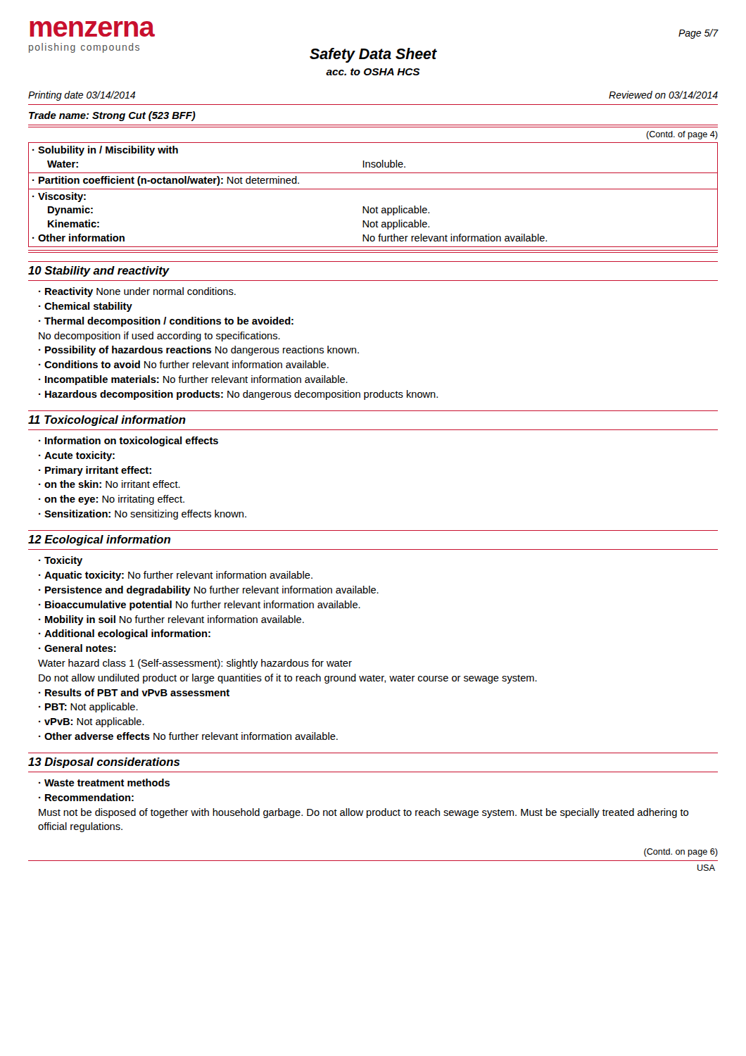menzerna
polishing compounds
Page 5/7
Safety Data Sheet
acc. to OSHA HCS
Printing date 03/14/2014 Reviewed on 03/14/2014
Trade name: Strong Cut (523 BFF)
(Contd. of page 4)
| Solubility in / Miscibility with Water: | Insoluble. |
| Partition coefficient (n-octanol/water): Not determined. |
| Viscosity: Dynamic: Kinematic: Other information | Not applicable. Not applicable. No further relevant information available. |
10 Stability and reactivity
Reactivity None under normal conditions.
Chemical stability
Thermal decomposition / conditions to be avoided:
No decomposition if used according to specifications.
Possibility of hazardous reactions No dangerous reactions known.
Conditions to avoid No further relevant information available.
Incompatible materials: No further relevant information available.
Hazardous decomposition products: No dangerous decomposition products known.
11 Toxicological information
Information on toxicological effects
Acute toxicity:
Primary irritant effect:
on the skin: No irritant effect.
on the eye: No irritating effect.
Sensitization: No sensitizing effects known.
12 Ecological information
Toxicity
Aquatic toxicity: No further relevant information available.
Persistence and degradability No further relevant information available.
Bioaccumulative potential No further relevant information available.
Mobility in soil No further relevant information available.
Additional ecological information:
General notes:
Water hazard class 1 (Self-assessment): slightly hazardous for water
Do not allow undiluted product or large quantities of it to reach ground water, water course or sewage system.
Results of PBT and vPvB assessment
PBT: Not applicable.
vPvB: Not applicable.
Other adverse effects No further relevant information available.
13 Disposal considerations
Waste treatment methods
Recommendation:
Must not be disposed of together with household garbage. Do not allow product to reach sewage system. Must be specially treated adhering to official regulations.
(Contd. on page 6)
USA